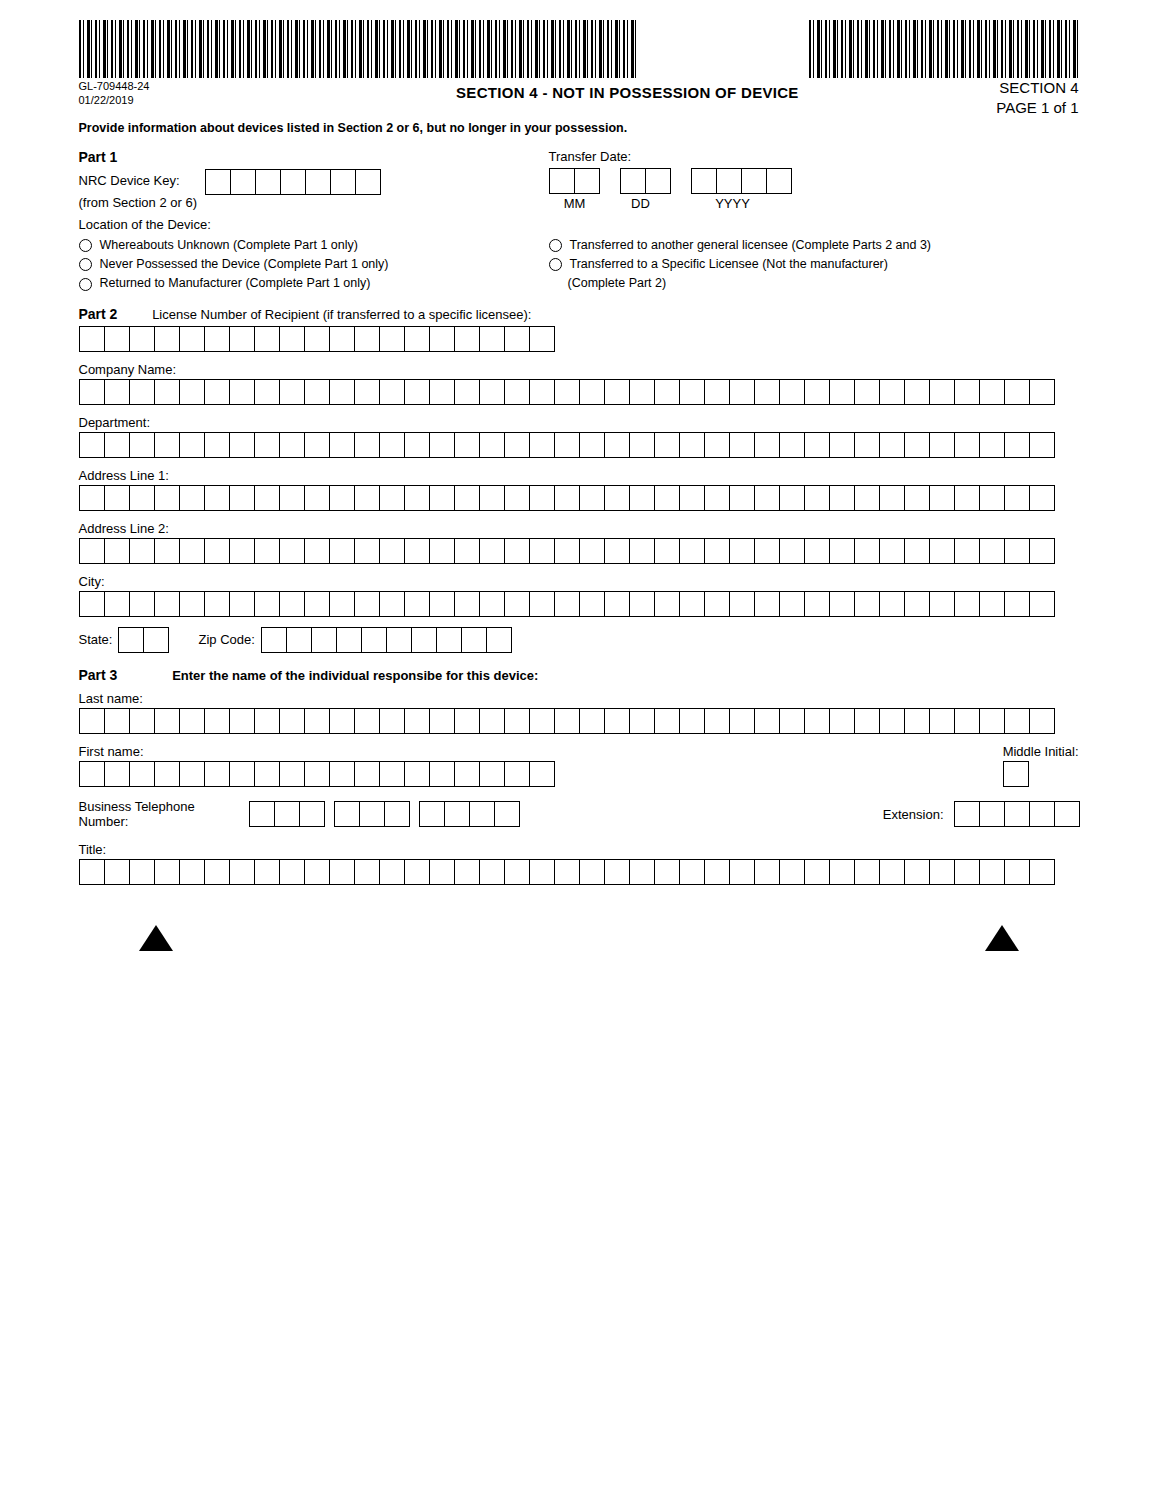GL-709448-24
01/22/2019
SECTION 4 - NOT IN POSSESSION OF DEVICE
SECTION 4
PAGE 1 of 1
Provide information about devices listed in Section 2 or 6, but no longer in your possession.
Part 1
NRC Device Key:
(from Section 2 or 6)
Transfer Date:
MM DD YYYY
Location of the Device:
Whereabouts Unknown (Complete Part 1 only)
Never Possessed the Device (Complete Part 1 only)
Returned to Manufacturer (Complete Part 1 only)
Transferred to another general licensee (Complete Parts 2 and 3)
Transferred to a Specific Licensee (Not the manufacturer)
(Complete Part 2)
Part 2 License Number of Recipient (if transferred to a specific licensee):
Company Name:
Department:
Address Line 1:
Address Line 2:
City:
State: Zip Code:
Part 3 Enter the name of the individual responsibe for this device:
Last name:
First name:
Middle Initial:
Business Telephone
Number:
Extension:
Title: